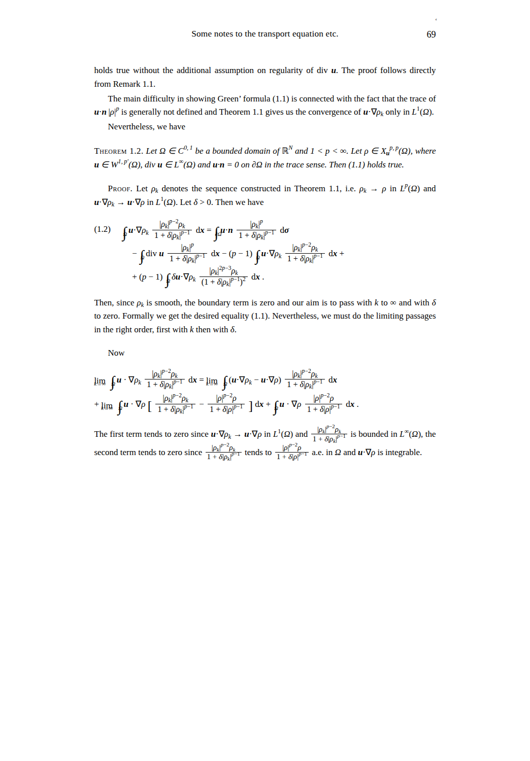ʻ Some notes to the transport equation etc. 69
holds true without the additional assumption on regularity of div u. The proof follows directly from Remark 1.1.
The main difficulty in showing Green’ formula (1.1) is connected with the fact that the trace of u·n |ρ|p is generally not defined and Theorem 1.1 gives us the convergence of u·∇ρk only in L1(Ω).
Nevertheless, we have
Theorem 1.2. Let Ω ∈ C0, 1 be a bounded domain of ℝN and 1 < p < ∞. Let ρ ∈ Xup, p(Ω), where u ∈ W1, p′(Ω), div u ∈ L∞(Ω) and u·n = 0 on ∂Ω in the trace sense. Then (1.1) holds true.
Proof. Let ρk denotes the sequence constructed in Theorem 1.1, i.e. ρk → ρ in Lp(Ω) and u·∇ρk → u·∇ρ in L1(Ω). Let δ > 0. Then we have
(1.2) Ω∫u·∇ρk |ρk|p−2ρk 1 + δ|ρk|p−1 dx = ∂Ω∫u·n |ρk|p 1 + δ|ρk|p−1 dσ − Ω∫div u |ρk|p 1 + δ|ρk|p−1 dx − (p − 1) Ω∫u·∇ρk |ρk|p−2ρk 1 + δ|ρk|p−1 dx + + (p − 1) Ω∫δu·∇ρk |ρk|2p−3ρk(1 + δ|ρk|p−1)2 dx .
Then, since ρk is smooth, the boundary term is zero and our aim is to pass with k to ∞ and with δ to zero. Formally we get the desired equality (1.1). Nevertheless, we must do the limiting passages in the right order, first with k then with δ.
Now
limk→∞ Ω∫u · ∇ρk |ρk|p−2ρk 1 + δ|ρk|p−1 dx = limk→∞ Ω∫(u·∇ρk − u·∇ρ) |ρk|p−2ρk 1 + δ|ρk|p−1 dx + limk→∞ Ω∫u · ∇ρ [ |ρk|p−2ρk 1 + δ|ρk|p−1 − |ρ|p−2ρ 1 + δ|ρ|p−1 ] dx + Ω∫u · ∇ρ |ρ|p−2ρ 1 + δ|ρ|p−1 dx .
The first term tends to zero since u·∇ρk → u·∇ρ in L1(Ω) and |ρk|p−2ρk 1 + δ|ρk|p−1 is bounded in L∞(Ω), the second term tends to zero since |ρk|p−2ρk 1 + δ|ρk|p−1 tends to |ρ|p−2ρ 1 + δ|ρ|p−1 a.e. in Ω and u·∇ρ is integrable.